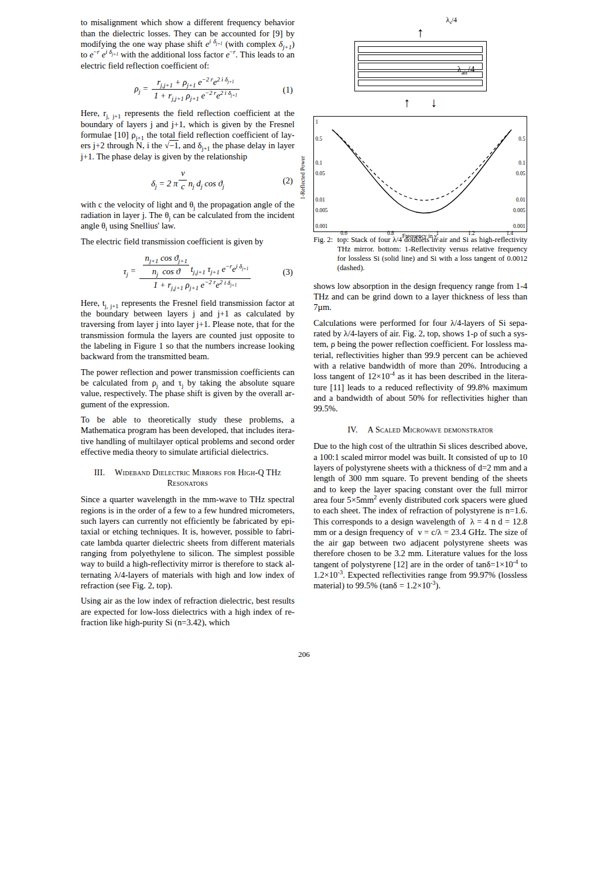to misalignment which show a different frequency behavior than the dielectric losses. They can be accounted for [9] by modifying the one way phase shift ei δj+1 (with complex δj+1) to e−r ei δj+1 with the additional loss factor e−r. This leads to an electric field reflection coefficient of:
ρj = rj,j+1 + ρj+1 e−2 re2 i δj+1 1 + rj,j+1 ρj+1 e−2 re2 i δj+1 (1)
Here, rj, j+1 represents the field reflection coefficient at the boundary of layers j and j+1, which is given by the Fresnel formulae [10] ρj+1 the total field reflection coefficient of layers j+2 through N, i the √−1, and δj+1 the phase delay in layer j+1. The phase delay is given by the relationship
δj = 2 πνc nj dj cos ϑj (2)
with c the velocity of light and θj the propagation angle of the radiation in layer j. The θj can be calculated from the incident angle θi using Snellius' law.
The electric field transmission coefficient is given by
τj = nj+1 cos ϑj+1 nj cos ϑ tj,j+1 τj+1 e−rei δj+1 1 + rj,j+1 ρj+1 e−2 re2 i δj+1 (3)
Here, tj, j+1 represents the Fresnel field transmission factor at the boundary between layers j and j+1 as calculated by traversing from layer j into layer j+1. Please note, that for the transmission formula the layers are counted just opposite to the labeling in Figure 1 so that the numbers increase looking backward from the transmitted beam.
The power reflection and power transmission coefficients can be calculated from ρj and τj by taking the absolute square value, respectively. The phase shift is given by the overall argument of the expression.
To be able to theoretically study these problems, a Mathematica program has been developed, that includes iterative handling of multilayer optical problems and second order effective media theory to simulate artificial dielectrics.
III. Wideband Dielectric Mirrors for High-Q THz Resonators
Since a quarter wavelength in the mm-wave to THz spectral regions is in the order of a few to a few hundred micrometers, such layers can currently not efficiently be fabricated by epitaxial or etching techniques. It is, however, possible to fabricate lambda quarter dielectric sheets from different materials ranging from polyethylene to silicon. The simplest possible way to build a high-reflectivity mirror is therefore to stack alternating λ/4-layers of materials with high and low index of refraction (see Fig. 2, top).
Using air as the low index of refraction dielectric, best results are expected for low-loss dielectrics with a high index of refraction like high-purity Si (n=3.42), which
λs/4
↑
λair/4
1-Reflected Power Frequency in νc 1 0.5 0.1 0.05 0.01 0.005 0.001 0.5 0.1 0.05 0.01 0.005 0.001 0.6 0.8 1 1.2 1.4
Fig. 2: top: Stack of four λ/4 doublets in air and Si as high-reflectivity THz mirror. bottom: 1-Reflectivity versus relative frequency for lossless Si (solid line) and Si with a loss tangent of 0.0012 (dashed).
shows low absorption in the design frequency range from 1-4 THz and can be grind down to a layer thickness of less than 7µm.
Calculations were performed for four λ/4-layers of Si separated by λ/4-layers of air. Fig. 2, top, shows 1-ρ of such a system, ρ being the power reflection coefficient. For lossless material, reflectivities higher than 99.9 percent can be achieved with a relative bandwidth of more than 20%. Introducing a loss tangent of 12×10-4 as it has been described in the literature [11] leads to a reduced reflectivity of 99.8% maximum and a bandwidth of about 50% for reflectivities higher than 99.5%.
IV. A Scaled Microwave demonstrator
Due to the high cost of the ultrathin Si slices described above, a 100:1 scaled mirror model was built. It consisted of up to 10 layers of polystyrene sheets with a thickness of d=2 mm and a length of 300 mm square. To prevent bending of the sheets and to keep the layer spacing constant over the full mirror area four 5×5mm2 evenly distributed cork spacers were glued to each sheet. The index of refraction of polystyrene is n=1.6. This corresponds to a design wavelength of λ = 4 n d = 12.8 mm or a design frequency of ν = c/λ = 23.4 GHz. The size of the air gap between two adjacent polystyrene sheets was therefore chosen to be 3.2 mm. Literature values for the loss tangent of polystyrene [12] are in the order of tanδ=1×10-4 to 1.2×10-3. Expected reflectivities range from 99.97% (lossless material) to 99.5% (tanδ = 1.2×10-3).
206